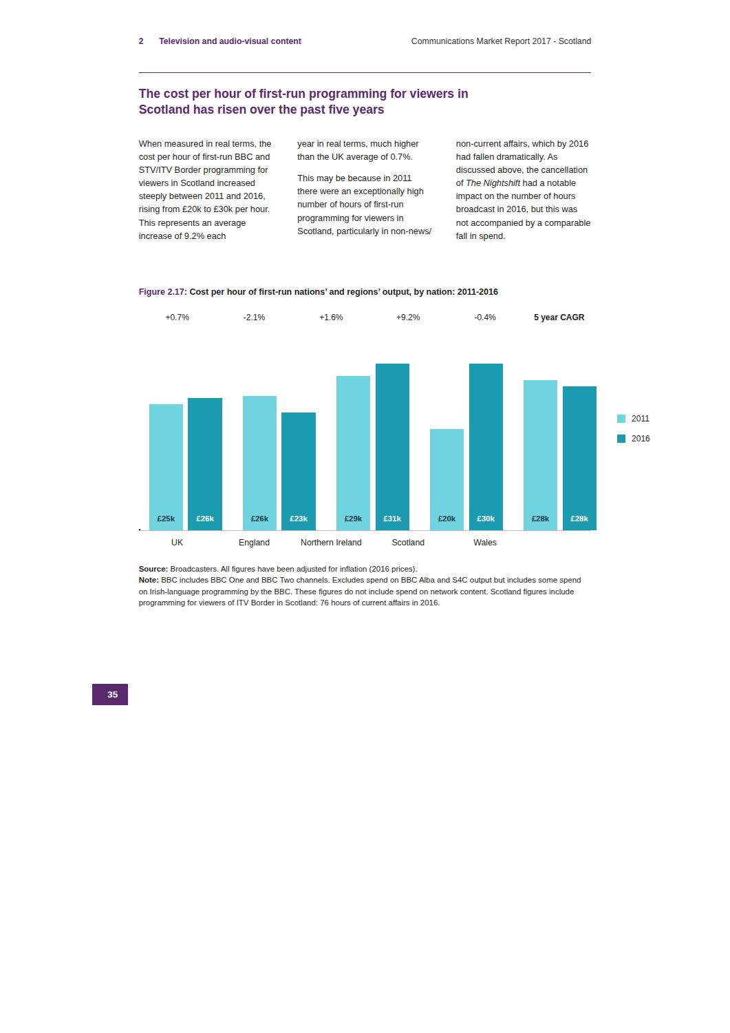2 Television and audio-visual content
Communications Market Report 2017 - Scotland
The cost per hour of first-run programming for viewers in Scotland has risen over the past five years
When measured in real terms, the cost per hour of first-run BBC and STV/ITV Border programming for viewers in Scotland increased steeply between 2011 and 2016, rising from £20k to £30k per hour. This represents an average increase of 9.2% each
year in real terms, much higher than the UK average of 0.7%.
This may be because in 2011 there were an exceptionally high number of hours of first-run programming for viewers in Scotland, particularly in non-news/
non-current affairs, which by 2016 had fallen dramatically. As discussed above, the cancellation of The Nightshift had a notable impact on the number of hours broadcast in 2016, but this was not accompanied by a comparable fall in spend.
Figure 2.17: Cost per hour of first-run nations’ and regions’ output, by nation: 2011-2016
+0.7%
-2.1%
+1.6%
+9.2%
-0.4%
5 year CAGR
£25k
£26k
£26k
£23k
£29k
£31k
£20k
£30k
£28k
£28k
2011
2016
UK
England
Northern Ireland
Scotland
Wales
Source: Broadcasters. All figures have been adjusted for inflation (2016 prices).
Note: BBC includes BBC One and BBC Two channels. Excludes spend on BBC Alba and S4C output but includes some spend on Irish-language programming by the BBC. These figures do not include spend on network content. Scotland figures include programming for viewers of ITV Border in Scotland: 76 hours of current affairs in 2016.
35